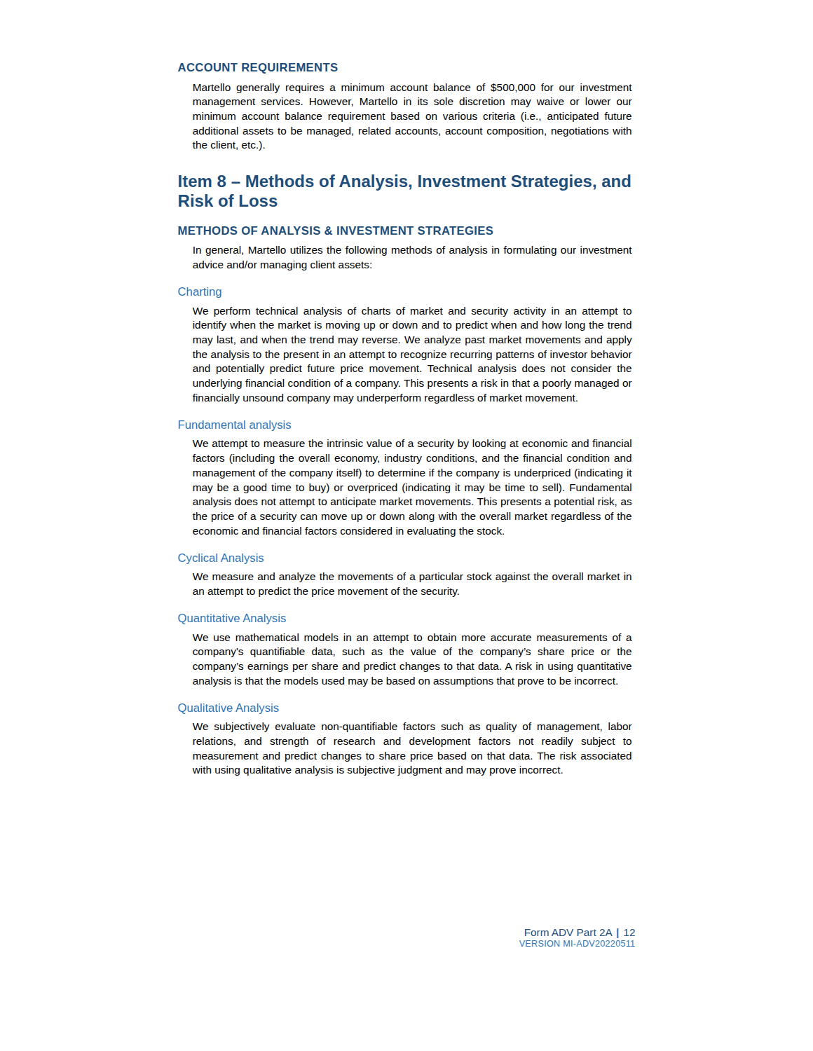ACCOUNT REQUIREMENTS
Martello generally requires a minimum account balance of $500,000 for our investment management services. However, Martello in its sole discretion may waive or lower our minimum account balance requirement based on various criteria (i.e., anticipated future additional assets to be managed, related accounts, account composition, negotiations with the client, etc.).
Item 8 – Methods of Analysis, Investment Strategies, and Risk of Loss
METHODS OF ANALYSIS & INVESTMENT STRATEGIES
In general, Martello utilizes the following methods of analysis in formulating our investment advice and/or managing client assets:
Charting
We perform technical analysis of charts of market and security activity in an attempt to identify when the market is moving up or down and to predict when and how long the trend may last, and when the trend may reverse. We analyze past market movements and apply the analysis to the present in an attempt to recognize recurring patterns of investor behavior and potentially predict future price movement. Technical analysis does not consider the underlying financial condition of a company. This presents a risk in that a poorly managed or financially unsound company may underperform regardless of market movement.
Fundamental analysis
We attempt to measure the intrinsic value of a security by looking at economic and financial factors (including the overall economy, industry conditions, and the financial condition and management of the company itself) to determine if the company is underpriced (indicating it may be a good time to buy) or overpriced (indicating it may be time to sell). Fundamental analysis does not attempt to anticipate market movements. This presents a potential risk, as the price of a security can move up or down along with the overall market regardless of the economic and financial factors considered in evaluating the stock.
Cyclical Analysis
We measure and analyze the movements of a particular stock against the overall market in an attempt to predict the price movement of the security.
Quantitative Analysis
We use mathematical models in an attempt to obtain more accurate measurements of a company's quantifiable data, such as the value of the company’s share price or the company’s earnings per share and predict changes to that data. A risk in using quantitative analysis is that the models used may be based on assumptions that prove to be incorrect.
Qualitative Analysis
We subjectively evaluate non-quantifiable factors such as quality of management, labor relations, and strength of research and development factors not readily subject to measurement and predict changes to share price based on that data. The risk associated with using qualitative analysis is subjective judgment and may prove incorrect.
Form ADV Part 2A | 12
VERSION MI-ADV20220511